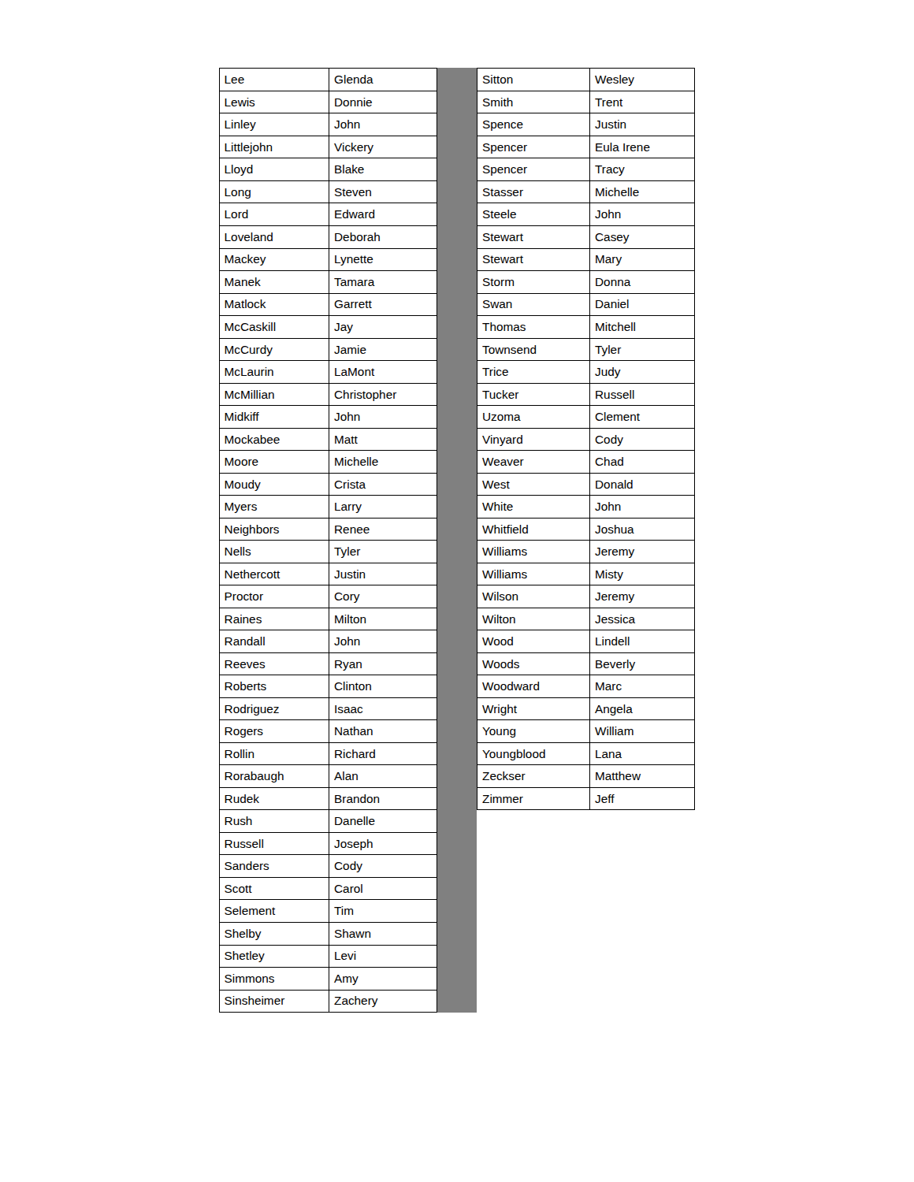| Lee | Glenda |
| Lewis | Donnie |
| Linley | John |
| Littlejohn | Vickery |
| Lloyd | Blake |
| Long | Steven |
| Lord | Edward |
| Loveland | Deborah |
| Mackey | Lynette |
| Manek | Tamara |
| Matlock | Garrett |
| McCaskill | Jay |
| McCurdy | Jamie |
| McLaurin | LaMont |
| McMillian | Christopher |
| Midkiff | John |
| Mockabee | Matt |
| Moore | Michelle |
| Moudy | Crista |
| Myers | Larry |
| Neighbors | Renee |
| Nells | Tyler |
| Nethercott | Justin |
| Proctor | Cory |
| Raines | Milton |
| Randall | John |
| Reeves | Ryan |
| Roberts | Clinton |
| Rodriguez | Isaac |
| Rogers | Nathan |
| Rollin | Richard |
| Rorabaugh | Alan |
| Rudek | Brandon |
| Rush | Danelle |
| Russell | Joseph |
| Sanders | Cody |
| Scott | Carol |
| Selement | Tim |
| Shelby | Shawn |
| Shetley | Levi |
| Simmons | Amy |
| Sinsheimer | Zachery |
| Sitton | Wesley |
| Smith | Trent |
| Spence | Justin |
| Spencer | Eula Irene |
| Spencer | Tracy |
| Stasser | Michelle |
| Steele | John |
| Stewart | Casey |
| Stewart | Mary |
| Storm | Donna |
| Swan | Daniel |
| Thomas | Mitchell |
| Townsend | Tyler |
| Trice | Judy |
| Tucker | Russell |
| Uzoma | Clement |
| Vinyard | Cody |
| Weaver | Chad |
| West | Donald |
| White | John |
| Whitfield | Joshua |
| Williams | Jeremy |
| Williams | Misty |
| Wilson | Jeremy |
| Wilton | Jessica |
| Wood | Lindell |
| Woods | Beverly |
| Woodward | Marc |
| Wright | Angela |
| Young | William |
| Youngblood | Lana |
| Zeckser | Matthew |
| Zimmer | Jeff |